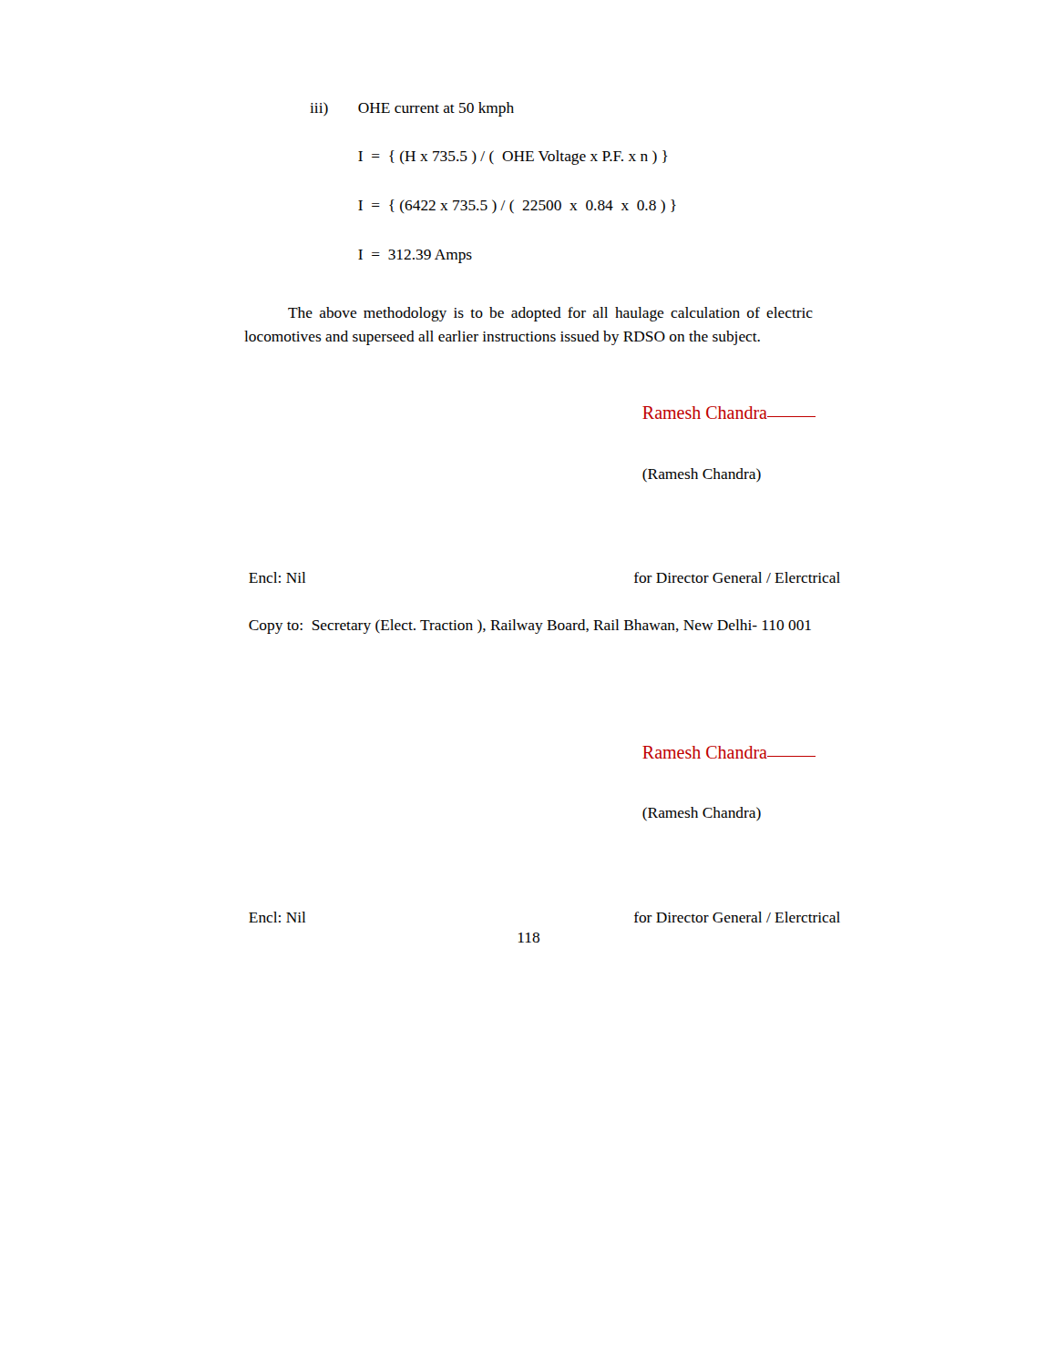iii) OHE current at 50 kmph
I = { (H x 735.5 ) / ( OHE Voltage x P.F. x n ) }
I = { (6422 x 735.5 ) / ( 22500 x 0.84 x 0.8 ) }
I = 312.39 Amps
The above methodology is to be adopted for all haulage calculation of electric locomotives and superseed all earlier instructions issued by RDSO on the subject.
Ramesh Chandra
(Ramesh Chandra)
Encl: Nil for Director General / Elerctrical
Copy to: Secretary (Elect. Traction ), Railway Board, Rail Bhawan, New Delhi- 110 001
Ramesh Chandra
(Ramesh Chandra)
Encl: Nil for Director General / Elerctrical
118